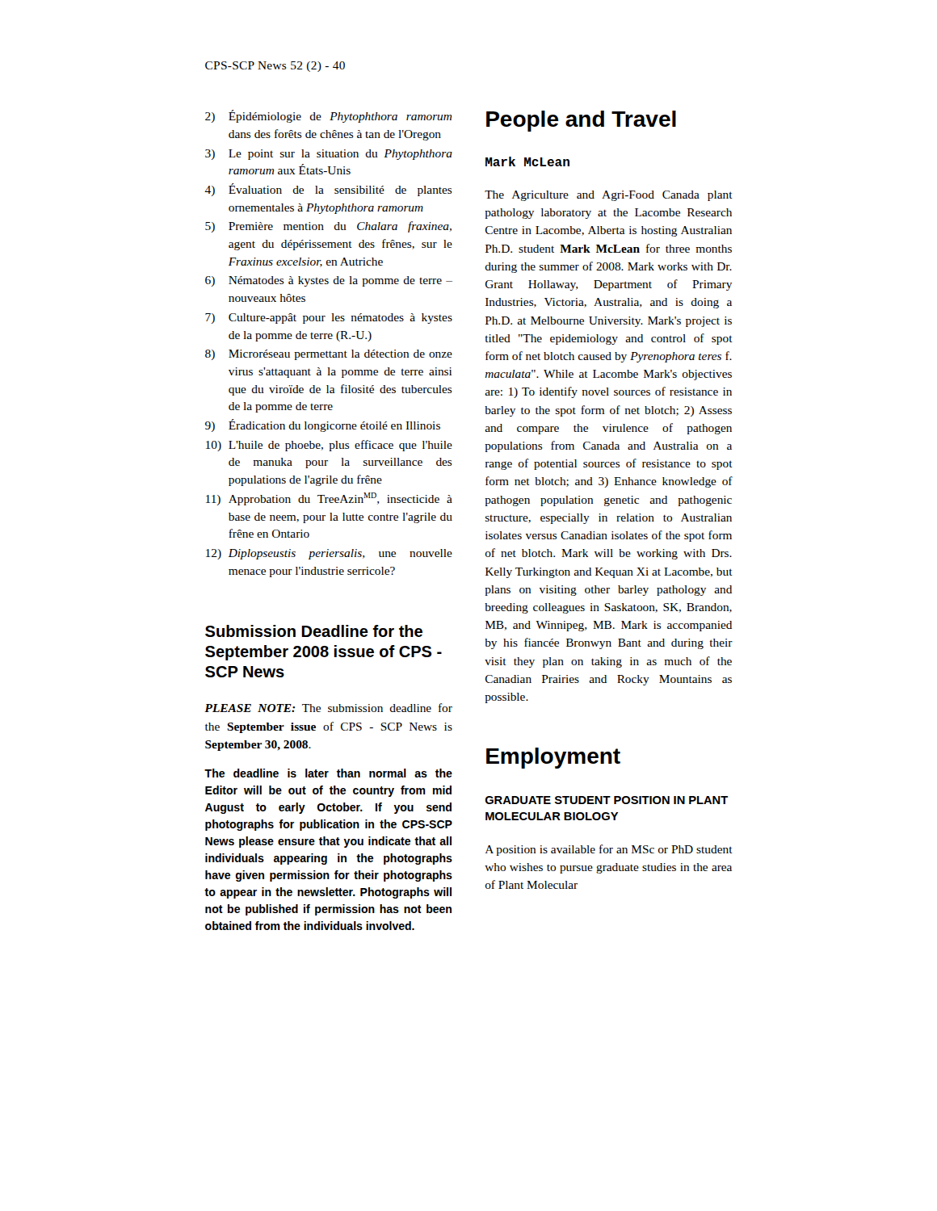CPS-SCP News 52 (2) - 40
2) Épidémiologie de Phytophthora ramorum dans des forêts de chênes à tan de l'Oregon
3) Le point sur la situation du Phytophthora ramorum aux États-Unis
4) Évaluation de la sensibilité de plantes ornementales à Phytophthora ramorum
5) Première mention du Chalara fraxinea, agent du dépérissement des frênes, sur le Fraxinus excelsior, en Autriche
6) Nématodes à kystes de la pomme de terre – nouveaux hôtes
7) Culture-appât pour les nématodes à kystes de la pomme de terre (R.-U.)
8) Microréseau permettant la détection de onze virus s'attaquant à la pomme de terre ainsi que du viroïde de la filosité des tubercules de la pomme de terre
9) Éradication du longicorne étoilé en Illinois
10) L'huile de phoebe, plus efficace que l'huile de manuka pour la surveillance des populations de l'agrile du frêne
11) Approbation du TreeAzinMD, insecticide à base de neem, pour la lutte contre l'agrile du frêne en Ontario
12) Diplopseustis periersalis, une nouvelle menace pour l'industrie serricole?
Submission Deadline for the September 2008 issue of CPS - SCP News
PLEASE NOTE: The submission deadline for the September issue of CPS - SCP News is September 30, 2008.
The deadline is later than normal as the Editor will be out of the country from mid August to early October. If you send photographs for publication in the CPS-SCP News please ensure that you indicate that all individuals appearing in the photographs have given permission for their photographs to appear in the newsletter. Photographs will not be published if permission has not been obtained from the individuals involved.
People and Travel
Mark McLean
The Agriculture and Agri-Food Canada plant pathology laboratory at the Lacombe Research Centre in Lacombe, Alberta is hosting Australian Ph.D. student Mark McLean for three months during the summer of 2008. Mark works with Dr. Grant Hollaway, Department of Primary Industries, Victoria, Australia, and is doing a Ph.D. at Melbourne University. Mark's project is titled "The epidemiology and control of spot form of net blotch caused by Pyrenophora teres f. maculata". While at Lacombe Mark's objectives are: 1) To identify novel sources of resistance in barley to the spot form of net blotch; 2) Assess and compare the virulence of pathogen populations from Canada and Australia on a range of potential sources of resistance to spot form net blotch; and 3) Enhance knowledge of pathogen population genetic and pathogenic structure, especially in relation to Australian isolates versus Canadian isolates of the spot form of net blotch. Mark will be working with Drs. Kelly Turkington and Kequan Xi at Lacombe, but plans on visiting other barley pathology and breeding colleagues in Saskatoon, SK, Brandon, MB, and Winnipeg, MB. Mark is accompanied by his fiancée Bronwyn Bant and during their visit they plan on taking in as much of the Canadian Prairies and Rocky Mountains as possible.
Employment
GRADUATE STUDENT POSITION IN PLANT MOLECULAR BIOLOGY
A position is available for an MSc or PhD student who wishes to pursue graduate studies in the area of Plant Molecular